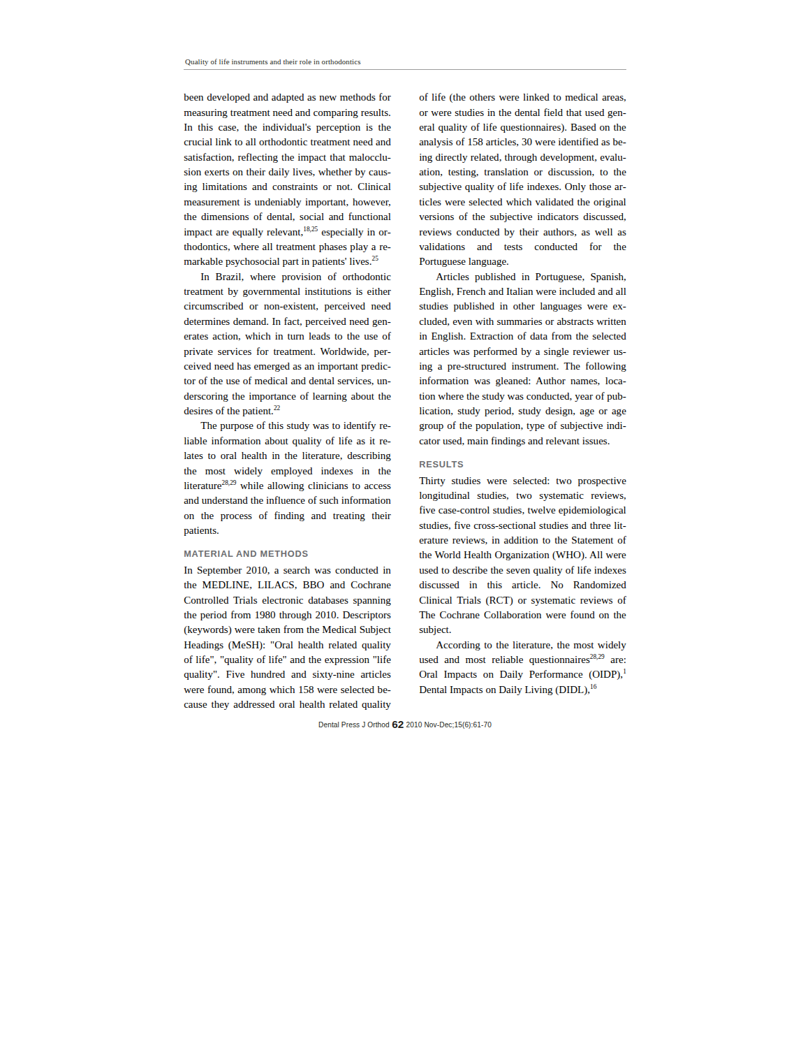Quality of life instruments and their role in orthodontics
been developed and adapted as new methods for measuring treatment need and comparing results. In this case, the individual's perception is the crucial link to all orthodontic treatment need and satisfaction, reflecting the impact that malocclusion exerts on their daily lives, whether by causing limitations and constraints or not. Clinical measurement is undeniably important, however, the dimensions of dental, social and functional impact are equally relevant,18,25 especially in orthodontics, where all treatment phases play a remarkable psychosocial part in patients' lives.25
In Brazil, where provision of orthodontic treatment by governmental institutions is either circumscribed or non-existent, perceived need determines demand. In fact, perceived need generates action, which in turn leads to the use of private services for treatment. Worldwide, perceived need has emerged as an important predictor of the use of medical and dental services, underscoring the importance of learning about the desires of the patient.22
The purpose of this study was to identify reliable information about quality of life as it relates to oral health in the literature, describing the most widely employed indexes in the literature28,29 while allowing clinicians to access and understand the influence of such information on the process of finding and treating their patients.
Material and Methods
In September 2010, a search was conducted in the MEDLINE, LILACS, BBO and Cochrane Controlled Trials electronic databases spanning the period from 1980 through 2010. Descriptors (keywords) were taken from the Medical Subject Headings (MeSH): "Oral health related quality of life", "quality of life" and the expression "life quality". Five hundred and sixty-nine articles were found, among which 158 were selected because they addressed oral health related quality of life (the others were linked to medical areas, or were studies in the dental field that used general quality of life questionnaires). Based on the analysis of 158 articles, 30 were identified as being directly related, through development, evaluation, testing, translation or discussion, to the subjective quality of life indexes. Only those articles were selected which validated the original versions of the subjective indicators discussed, reviews conducted by their authors, as well as validations and tests conducted for the Portuguese language.
Articles published in Portuguese, Spanish, English, French and Italian were included and all studies published in other languages were excluded, even with summaries or abstracts written in English. Extraction of data from the selected articles was performed by a single reviewer using a pre-structured instrument. The following information was gleaned: Author names, location where the study was conducted, year of publication, study period, study design, age or age group of the population, type of subjective indicator used, main findings and relevant issues.
Results
Thirty studies were selected: two prospective longitudinal studies, two systematic reviews, five case-control studies, twelve epidemiological studies, five cross-sectional studies and three literature reviews, in addition to the Statement of the World Health Organization (WHO). All were used to describe the seven quality of life indexes discussed in this article. No Randomized Clinical Trials (RCT) or systematic reviews of The Cochrane Collaboration were found on the subject.
According to the literature, the most widely used and most reliable questionnaires28,29 are: Oral Impacts on Daily Performance (OIDP),1 Dental Impacts on Daily Living (DIDL),16
Dental Press J Orthod622010 Nov-Dec;15(6):61-70